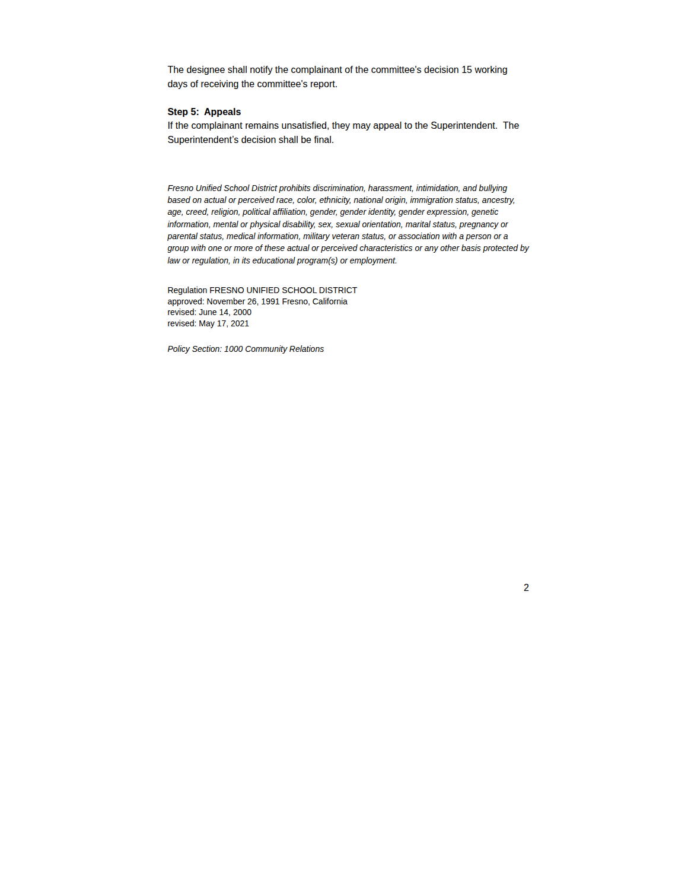The designee shall notify the complainant of the committee's decision 15 working days of receiving the committee's report.
Step 5: Appeals
If the complainant remains unsatisfied, they may appeal to the Superintendent. The Superintendent’s decision shall be final.
Fresno Unified School District prohibits discrimination, harassment, intimidation, and bullying based on actual or perceived race, color, ethnicity, national origin, immigration status, ancestry, age, creed, religion, political affiliation, gender, gender identity, gender expression, genetic information, mental or physical disability, sex, sexual orientation, marital status, pregnancy or parental status, medical information, military veteran status, or association with a person or a group with one or more of these actual or perceived characteristics or any other basis protected by law or regulation, in its educational program(s) or employment.
Regulation FRESNO UNIFIED SCHOOL DISTRICT
approved: November 26, 1991 Fresno, California
revised: June 14, 2000
revised: May 17, 2021
Policy Section: 1000 Community Relations
2